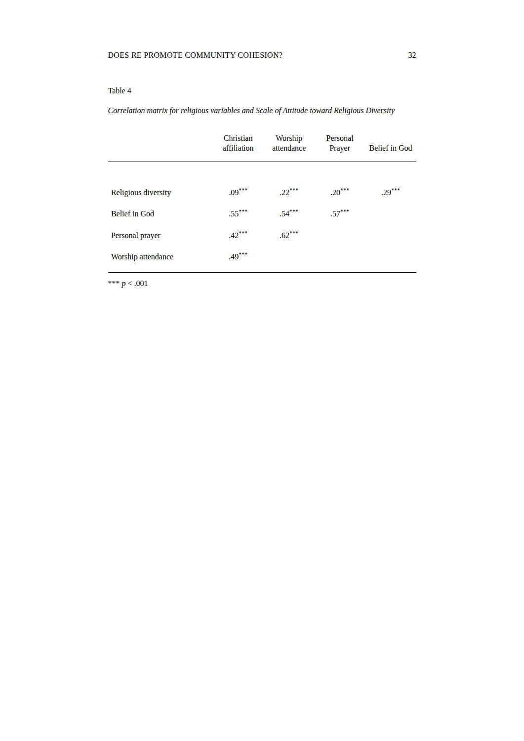Does RE promote community cohesion? 32
Table 4
Correlation matrix for religious variables and Scale of Attitude toward Religious Diversity
| | Christian affiliation | Worship attendance | Personal Prayer | Belief in God |
| --- | --- | --- | --- | --- |
| Religious diversity | .09 *** | .22 *** | .20 *** | .29 *** |
| Belief in God | .55 *** | .54 *** | .57 *** | |
| Personal prayer | .42 *** | .62 *** | | |
| Worship attendance | .49 *** | | | |
*** p < .001